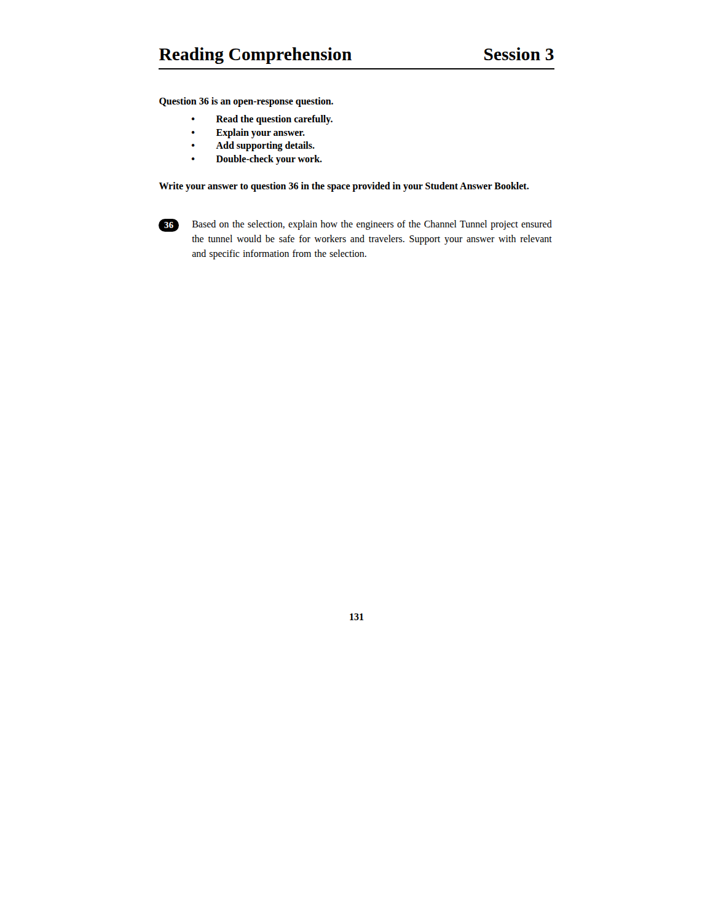Reading Comprehension Session 3
Question 36 is an open-response question.
Read the question carefully.
Explain your answer.
Add supporting details.
Double-check your work.
Write your answer to question 36 in the space provided in your Student Answer Booklet.
36
Based on the selection, explain how the engineers of the Channel Tunnel project ensured the tunnel would be safe for workers and travelers. Support your answer with relevant and specific information from the selection.
131